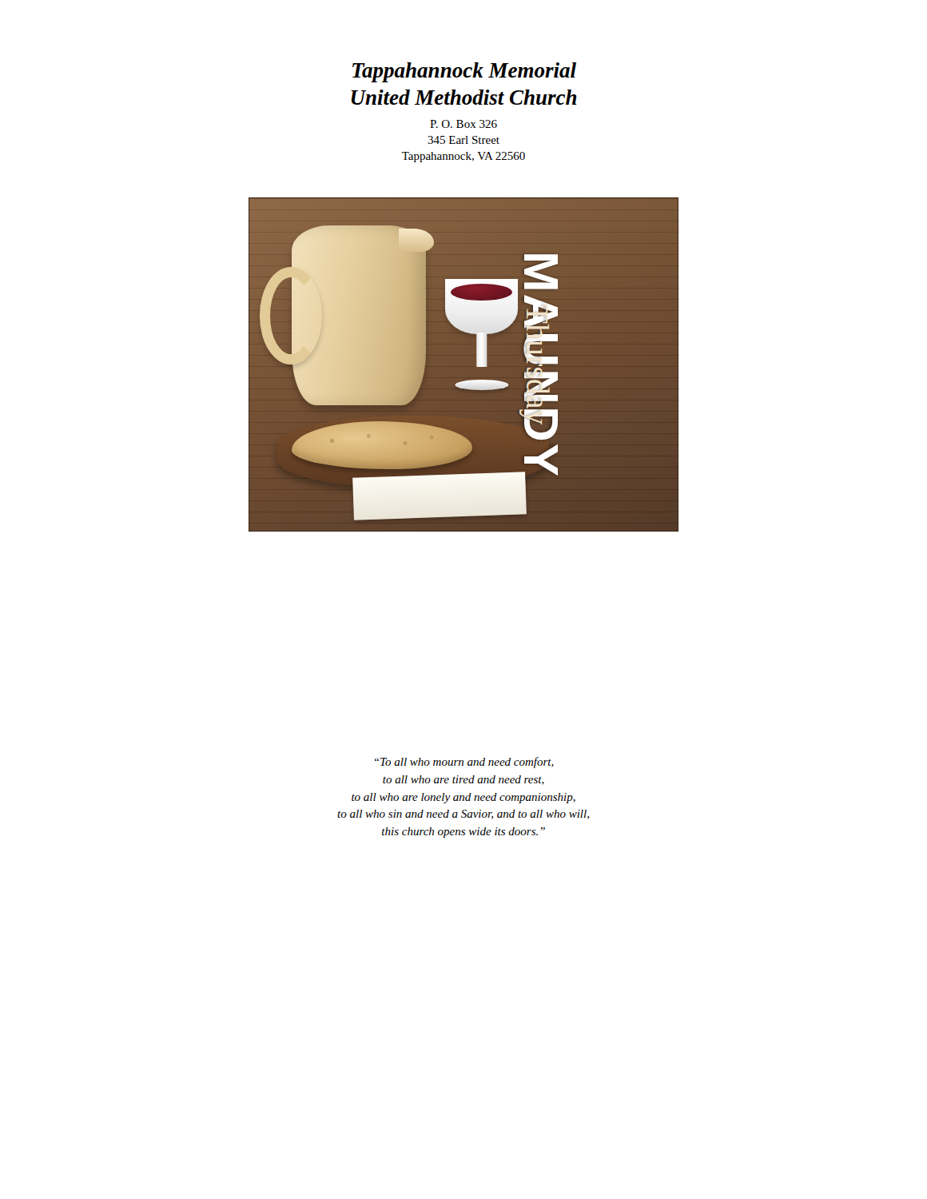Tappahannock Memorial
United Methodist Church
P. O. Box 326
345 Earl Street
Tappahannock, VA 22560
MAUNDY
Thursday
“To all who mourn and need comfort,
to all who are tired and need rest,
to all who are lonely and need companionship,
to all who sin and need a Savior, and to all who will,
this church opens wide its doors.”